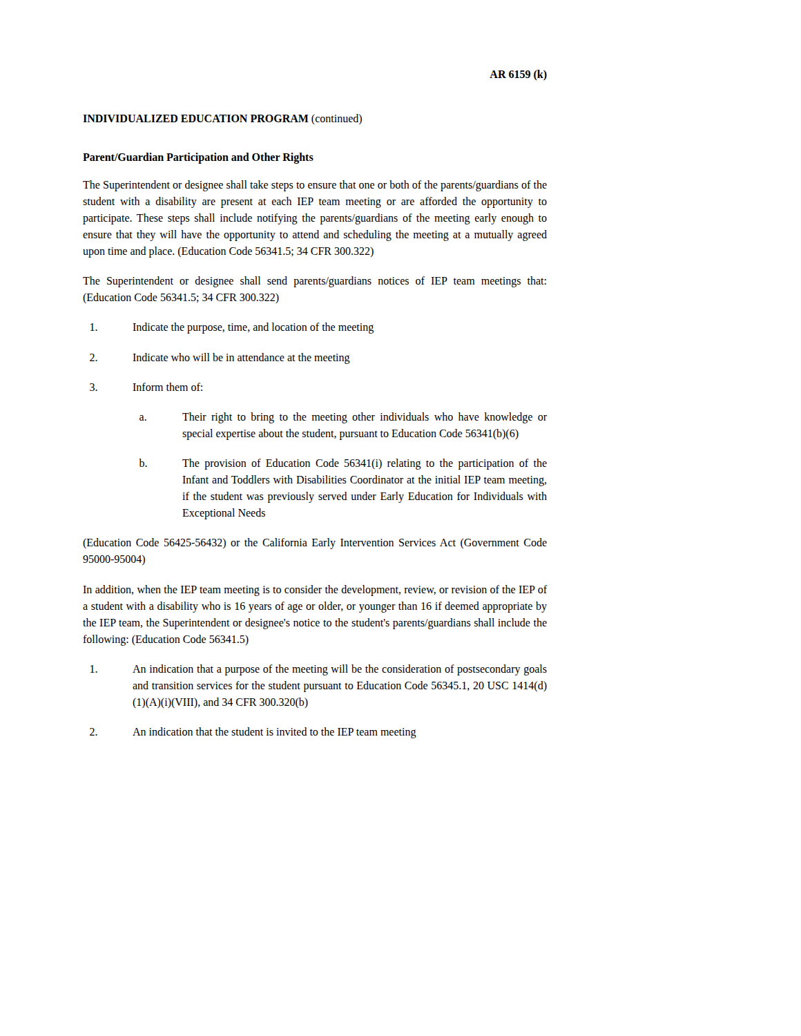AR 6159 (k)
INDIVIDUALIZED EDUCATION PROGRAM (continued)
Parent/Guardian Participation and Other Rights
The Superintendent or designee shall take steps to ensure that one or both of the parents/guardians of the student with a disability are present at each IEP team meeting or are afforded the opportunity to participate. These steps shall include notifying the parents/guardians of the meeting early enough to ensure that they will have the opportunity to attend and scheduling the meeting at a mutually agreed upon time and place. (Education Code 56341.5; 34 CFR 300.322)
The Superintendent or designee shall send parents/guardians notices of IEP team meetings that: (Education Code 56341.5; 34 CFR 300.322)
Indicate the purpose, time, and location of the meeting
Indicate who will be in attendance at the meeting
Inform them of:
Their right to bring to the meeting other individuals who have knowledge or special expertise about the student, pursuant to Education Code 56341(b)(6)
The provision of Education Code 56341(i) relating to the participation of the Infant and Toddlers with Disabilities Coordinator at the initial IEP team meeting, if the student was previously served under Early Education for Individuals with Exceptional Needs
(Education Code 56425-56432) or the California Early Intervention Services Act (Government Code 95000-95004)
In addition, when the IEP team meeting is to consider the development, review, or revision of the IEP of a student with a disability who is 16 years of age or older, or younger than 16 if deemed appropriate by the IEP team, the Superintendent or designee's notice to the student's parents/guardians shall include the following: (Education Code 56341.5)
An indication that a purpose of the meeting will be the consideration of postsecondary goals and transition services for the student pursuant to Education Code 56345.1, 20 USC 1414(d)(1)(A)(i)(VIII), and 34 CFR 300.320(b)
An indication that the student is invited to the IEP team meeting